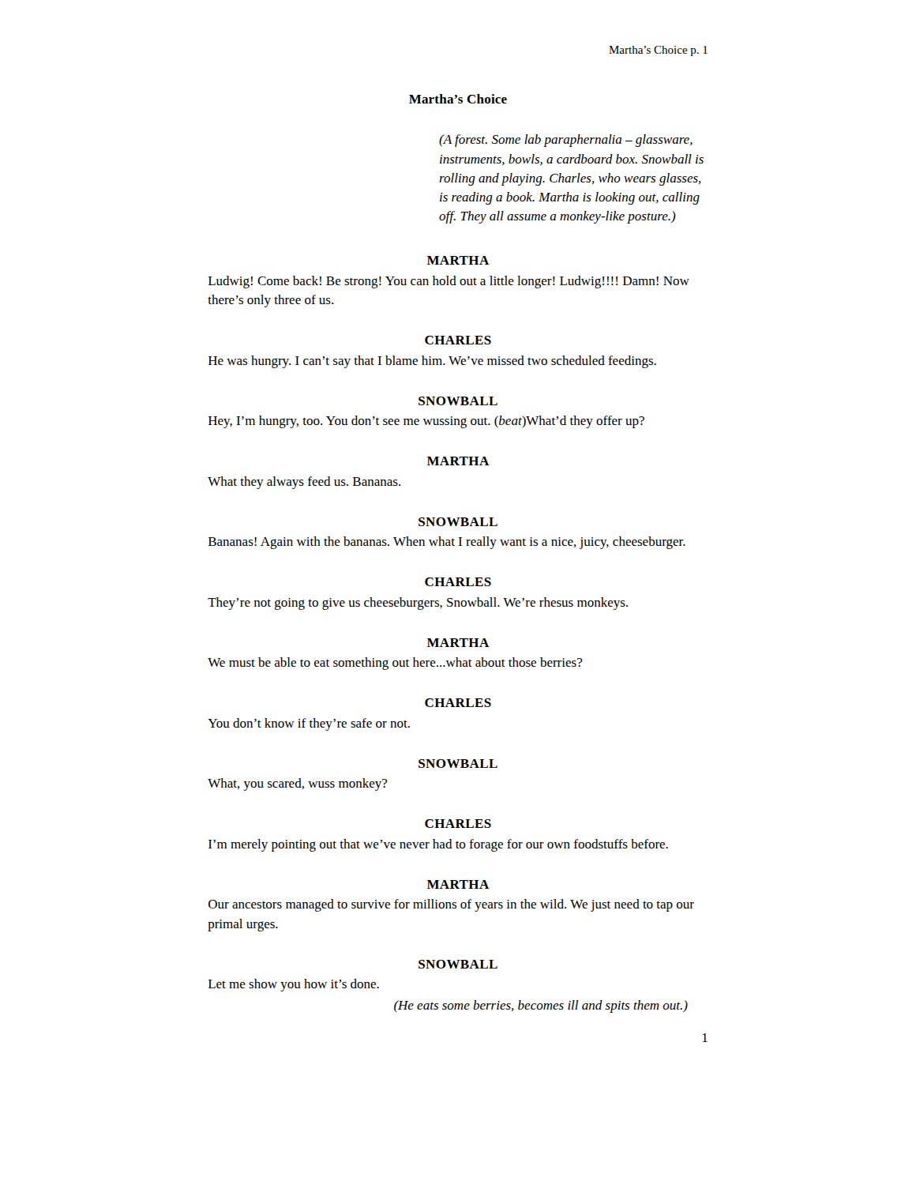Martha’s Choice p. 1
Martha’s Choice
(A forest. Some lab paraphernalia – glassware, instruments, bowls, a cardboard box. Snowball is rolling and playing. Charles, who wears glasses, is reading a book. Martha is looking out, calling off. They all assume a monkey-like posture.)
MARTHA
Ludwig! Come back! Be strong! You can hold out a little longer! Ludwig!!!! Damn! Now there’s only three of us.
CHARLES
He was hungry. I can’t say that I blame him. We’ve missed two scheduled feedings.
SNOWBALL
Hey, I’m hungry, too. You don’t see me wussing out. (beat)What’d they offer up?
MARTHA
What they always feed us. Bananas.
SNOWBALL
Bananas! Again with the bananas. When what I really want is a nice, juicy, cheeseburger.
CHARLES
They’re not going to give us cheeseburgers, Snowball. We’re rhesus monkeys.
MARTHA
We must be able to eat something out here...what about those berries?
CHARLES
You don’t know if they’re safe or not.
SNOWBALL
What, you scared, wuss monkey?
CHARLES
I’m merely pointing out that we’ve never had to forage for our own foodstuffs before.
MARTHA
Our ancestors managed to survive for millions of years in the wild. We just need to tap our primal urges.
SNOWBALL
Let me show you how it’s done.
(He eats some berries, becomes ill and spits them out.)
1